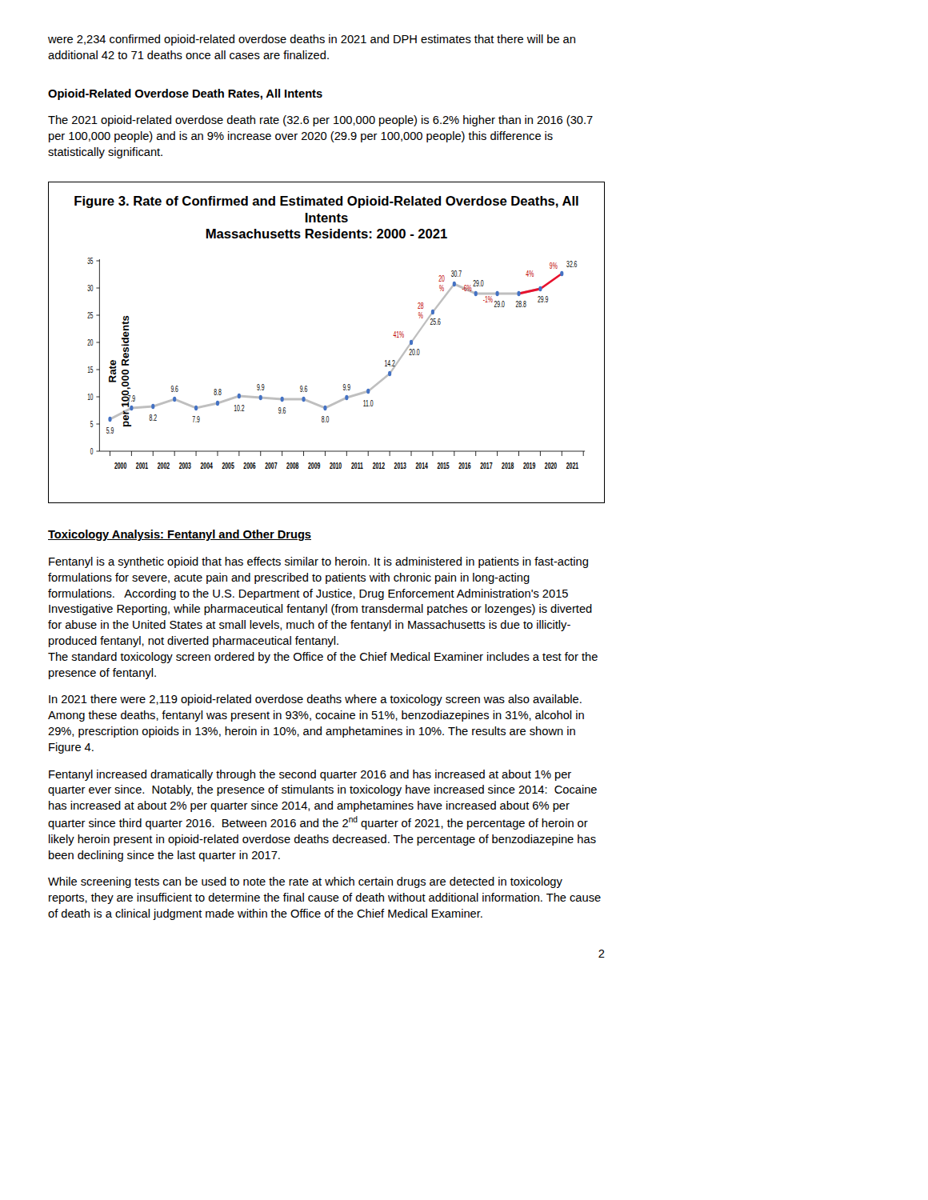were 2,234 confirmed opioid-related overdose deaths in 2021 and DPH estimates that there will be an additional 42 to 71 deaths once all cases are finalized.
Opioid-Related Overdose Death Rates, All Intents
The 2021 opioid-related overdose death rate (32.6 per 100,000 people) is 6.2% higher than in 2016 (30.7 per 100,000 people) and is an 9% increase over 2020 (29.9 per 100,000 people) this difference is statistically significant.
Figure 3. Rate of Confirmed and Estimated Opioid-Related Overdose Deaths, All Intents
Massachusetts Residents: 2000 - 2021
Rate
per 100,000 Residents
0 5 10 15 20 25 30 35 2000 2001 2002 2003 2004 2005 2006 2007 2008 2009 2010 2011 2012 2013 2014 2015 2016 2017 2018 2019 2020 2021 5.9 7.9 8.2 9.6 7.9 8.8 10.2 9.9 9.6 9.6 8.0 9.9 11.0 14.2 20.0 25.6 30.7 29.0 29.0 28.8 29.9 32.6 41% 28 % 20 % -6% -1% 4% 9%
Toxicology Analysis: Fentanyl and Other Drugs
Fentanyl is a synthetic opioid that has effects similar to heroin. It is administered in patients in fast-acting formulations for severe, acute pain and prescribed to patients with chronic pain in long-acting formulations. According to the U.S. Department of Justice, Drug Enforcement Administration's 2015 Investigative Reporting, while pharmaceutical fentanyl (from transdermal patches or lozenges) is diverted for abuse in the United States at small levels, much of the fentanyl in Massachusetts is due to illicitly-produced fentanyl, not diverted pharmaceutical fentanyl.
The standard toxicology screen ordered by the Office of the Chief Medical Examiner includes a test for the presence of fentanyl.
In 2021 there were 2,119 opioid-related overdose deaths where a toxicology screen was also available. Among these deaths, fentanyl was present in 93%, cocaine in 51%, benzodiazepines in 31%, alcohol in 29%, prescription opioids in 13%, heroin in 10%, and amphetamines in 10%. The results are shown in Figure 4.
Fentanyl increased dramatically through the second quarter 2016 and has increased at about 1% per quarter ever since. Notably, the presence of stimulants in toxicology have increased since 2014: Cocaine has increased at about 2% per quarter since 2014, and amphetamines have increased about 6% per quarter since third quarter 2016. Between 2016 and the 2nd quarter of 2021, the percentage of heroin or likely heroin present in opioid-related overdose deaths decreased. The percentage of benzodiazepine has been declining since the last quarter in 2017.
While screening tests can be used to note the rate at which certain drugs are detected in toxicology reports, they are insufficient to determine the final cause of death without additional information. The cause of death is a clinical judgment made within the Office of the Chief Medical Examiner.
2